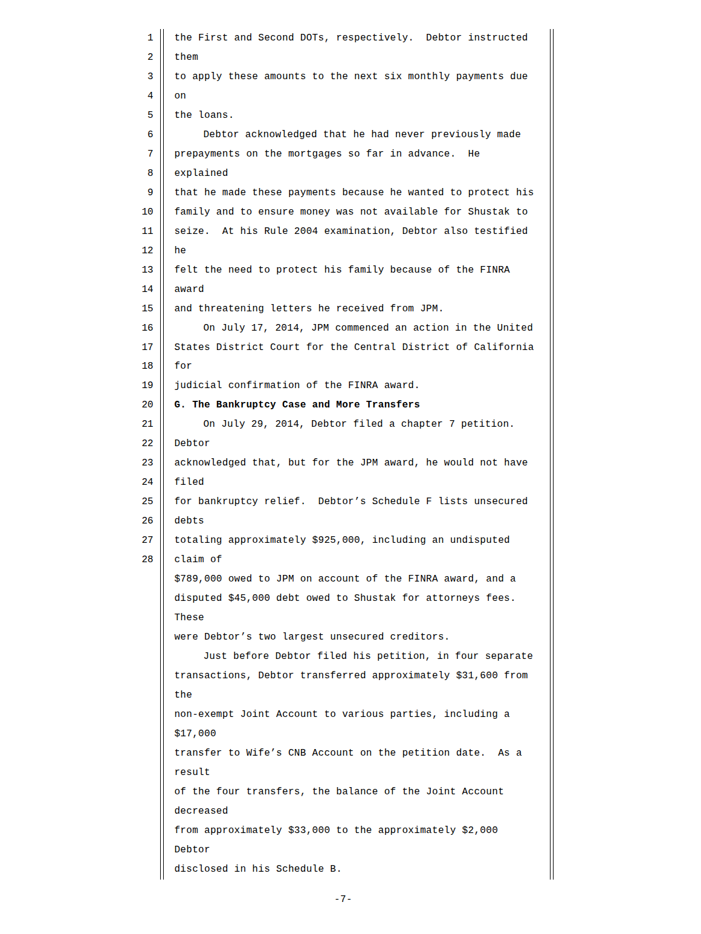1
2
3
4
5
6
7
8
9
10
11
12
13
14
15
16
17
18
19
20
21
22
23
24
25
26
27
28
the First and Second DOTs, respectively. Debtor instructed them
to apply these amounts to the next six monthly payments due on
the loans.
Debtor acknowledged that he had never previously made
prepayments on the mortgages so far in advance. He explained
that he made these payments because he wanted to protect his
family and to ensure money was not available for Shustak to
seize. At his Rule 2004 examination, Debtor also testified he
felt the need to protect his family because of the FINRA award
and threatening letters he received from JPM.
On July 17, 2014, JPM commenced an action in the United
States District Court for the Central District of California for
judicial confirmation of the FINRA award.
G. The Bankruptcy Case and More Transfers
On July 29, 2014, Debtor filed a chapter 7 petition. Debtor
acknowledged that, but for the JPM award, he would not have filed
for bankruptcy relief. Debtor’s Schedule F lists unsecured debts
totaling approximately $925,000, including an undisputed claim of
$789,000 owed to JPM on account of the FINRA award, and a
disputed $45,000 debt owed to Shustak for attorneys fees. These
were Debtor’s two largest unsecured creditors.
Just before Debtor filed his petition, in four separate
transactions, Debtor transferred approximately $31,600 from the
non-exempt Joint Account to various parties, including a $17,000
transfer to Wife’s CNB Account on the petition date. As a result
of the four transfers, the balance of the Joint Account decreased
from approximately $33,000 to the approximately $2,000 Debtor
disclosed in his Schedule B.
-7-